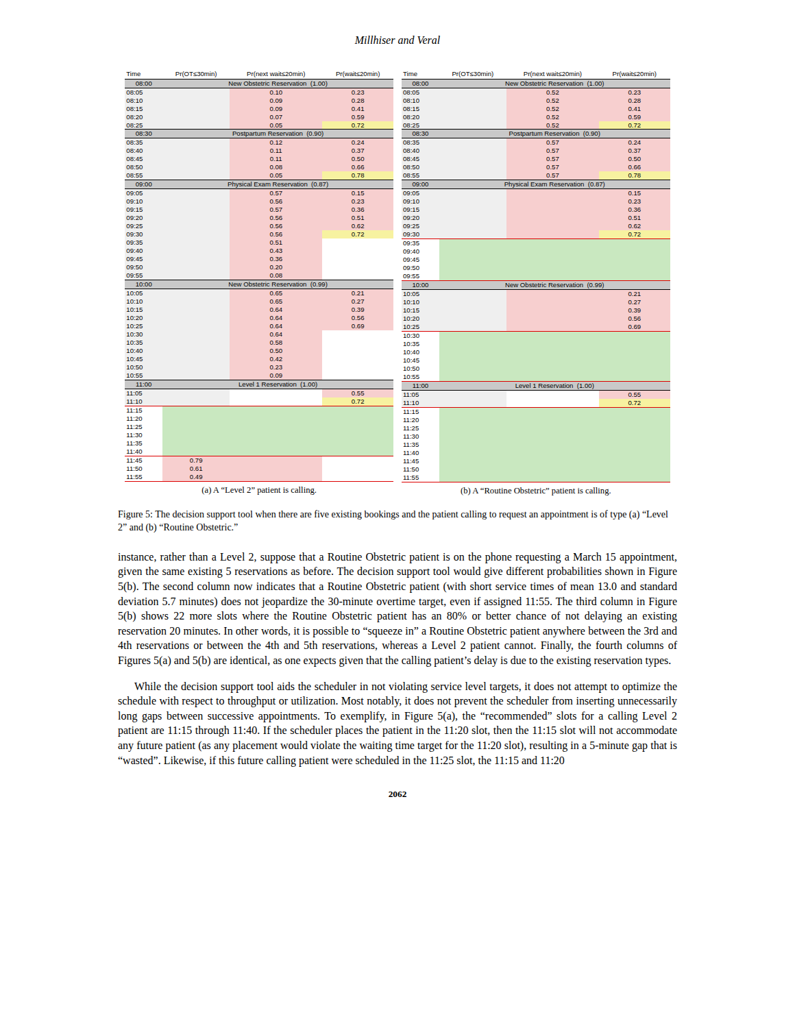Millhiser and Veral
| Time | Pr(OT≤30min) | Pr(next wait≤20min) | Pr(wait≤20min) |
| --- | --- | --- | --- |
| 08:00 | New Obstetric Reservation (1.00) |
| 08:05 | | 0.10 | 0.23 |
| 08:10 | | 0.09 | 0.28 |
| 08:15 | | 0.09 | 0.41 |
| 08:20 | | 0.07 | 0.59 |
| 08:25 | | 0.05 | 0.72 |
| 08:30 | Postpartum Reservation (0.90) |
| 08:35 | | 0.12 | 0.24 |
| 08:40 | | 0.11 | 0.37 |
| 08:45 | | 0.11 | 0.50 |
| 08:50 | | 0.08 | 0.66 |
| 08:55 | | 0.05 | 0.78 |
| 09:00 | Physical Exam Reservation (0.87) |
| 09:05 | | 0.57 | 0.15 |
| 09:10 | | 0.56 | 0.23 |
| 09:15 | | 0.57 | 0.36 |
| 09:20 | | 0.56 | 0.51 |
| 09:25 | | 0.56 | 0.62 |
| 09:30 | | 0.56 | 0.72 |
| 09:35 | | 0.51 | |
| 09:40 | | 0.43 | |
| 09:45 | | 0.36 | |
| 09:50 | | 0.20 | |
| 09:55 | | 0.08 | |
| 10:00 | New Obstetric Reservation (0.99) |
| 10:05 | | 0.65 | 0.21 |
| 10:10 | | 0.65 | 0.27 |
| 10:15 | | 0.64 | 0.39 |
| 10:20 | | 0.64 | 0.56 |
| 10:25 | | 0.64 | 0.69 |
| 10:30 | | 0.64 | |
| 10:35 | | 0.58 | |
| 10:40 | | 0.50 | |
| 10:45 | | 0.42 | |
| 10:50 | | 0.23 | |
| 10:55 | | 0.09 | |
| 11:00 | Level 1 Reservation (1.00) |
| 11:05 | | | 0.55 |
| 11:10 | | | 0.72 |
| 11:15 | | | |
| 11:20 | | | |
| 11:25 | | | |
| 11:30 | | | |
| 11:35 | | | |
| 11:40 | | | |
| 11:45 | 0.79 | | |
| 11:50 | 0.61 | | |
| 11:55 | 0.49 | | |
(a) A “Level 2” patient is calling.
| Time | Pr(OT≤30min) | Pr(next wait≤20min) | Pr(wait≤20min) |
| --- | --- | --- | --- |
| 08:00 | New Obstetric Reservation (1.00) |
| 08:05 | | 0.52 | 0.23 |
| 08:10 | | 0.52 | 0.28 |
| 08:15 | | 0.52 | 0.41 |
| 08:20 | | 0.52 | 0.59 |
| 08:25 | | 0.52 | 0.72 |
| 08:30 | Postpartum Reservation (0.90) |
| 08:35 | | 0.57 | 0.24 |
| 08:40 | | 0.57 | 0.37 |
| 08:45 | | 0.57 | 0.50 |
| 08:50 | | 0.57 | 0.66 |
| 08:55 | | 0.57 | 0.78 |
| 09:00 | Physical Exam Reservation (0.87) |
| 09:05 | | | 0.15 |
| 09:10 | | | 0.23 |
| 09:15 | | | 0.36 |
| 09:20 | | | 0.51 |
| 09:25 | | | 0.62 |
| 09:30 | | | 0.72 |
| 09:35 | | | |
| 09:40 | | | |
| 09:45 | | | |
| 09:50 | | | |
| 09:55 | | | |
| 10:00 | New Obstetric Reservation (0.99) |
| 10:05 | | | 0.21 |
| 10:10 | | | 0.27 |
| 10:15 | | | 0.39 |
| 10:20 | | | 0.56 |
| 10:25 | | | 0.69 |
| 10:30 | | | |
| 10:35 | | | |
| 10:40 | | | |
| 10:45 | | | |
| 10:50 | | | |
| 10:55 | | | |
| 11:00 | Level 1 Reservation (1.00) |
| 11:05 | | | 0.55 |
| 11:10 | | | 0.72 |
| 11:15 | | | |
| 11:20 | | | |
| 11:25 | | | |
| 11:30 | | | |
| 11:35 | | | |
| 11:40 | | | |
| 11:45 | | | |
| 11:50 | | | |
| 11:55 | | | |
(b) A “Routine Obstetric” patient is calling.
Figure 5: The decision support tool when there are five existing bookings and the patient calling to request an appointment is of type (a) “Level 2” and (b) “Routine Obstetric.”
instance, rather than a Level 2, suppose that a Routine Obstetric patient is on the phone requesting a March 15 appointment, given the same existing 5 reservations as before. The decision support tool would give different probabilities shown in Figure 5(b). The second column now indicates that a Routine Obstetric patient (with short service times of mean 13.0 and standard deviation 5.7 minutes) does not jeopardize the 30-minute overtime target, even if assigned 11:55. The third column in Figure 5(b) shows 22 more slots where the Routine Obstetric patient has an 80% or better chance of not delaying an existing reservation 20 minutes. In other words, it is possible to “squeeze in” a Routine Obstetric patient anywhere between the 3rd and 4th reservations or between the 4th and 5th reservations, whereas a Level 2 patient cannot. Finally, the fourth columns of Figures 5(a) and 5(b) are identical, as one expects given that the calling patient’s delay is due to the existing reservation types.
While the decision support tool aids the scheduler in not violating service level targets, it does not attempt to optimize the schedule with respect to throughput or utilization. Most notably, it does not prevent the scheduler from inserting unnecessarily long gaps between successive appointments. To exemplify, in Figure 5(a), the “recommended” slots for a calling Level 2 patient are 11:15 through 11:40. If the scheduler places the patient in the 11:20 slot, then the 11:15 slot will not accommodate any future patient (as any placement would violate the waiting time target for the 11:20 slot), resulting in a 5-minute gap that is “wasted”. Likewise, if this future calling patient were scheduled in the 11:25 slot, the 11:15 and 11:20
2062